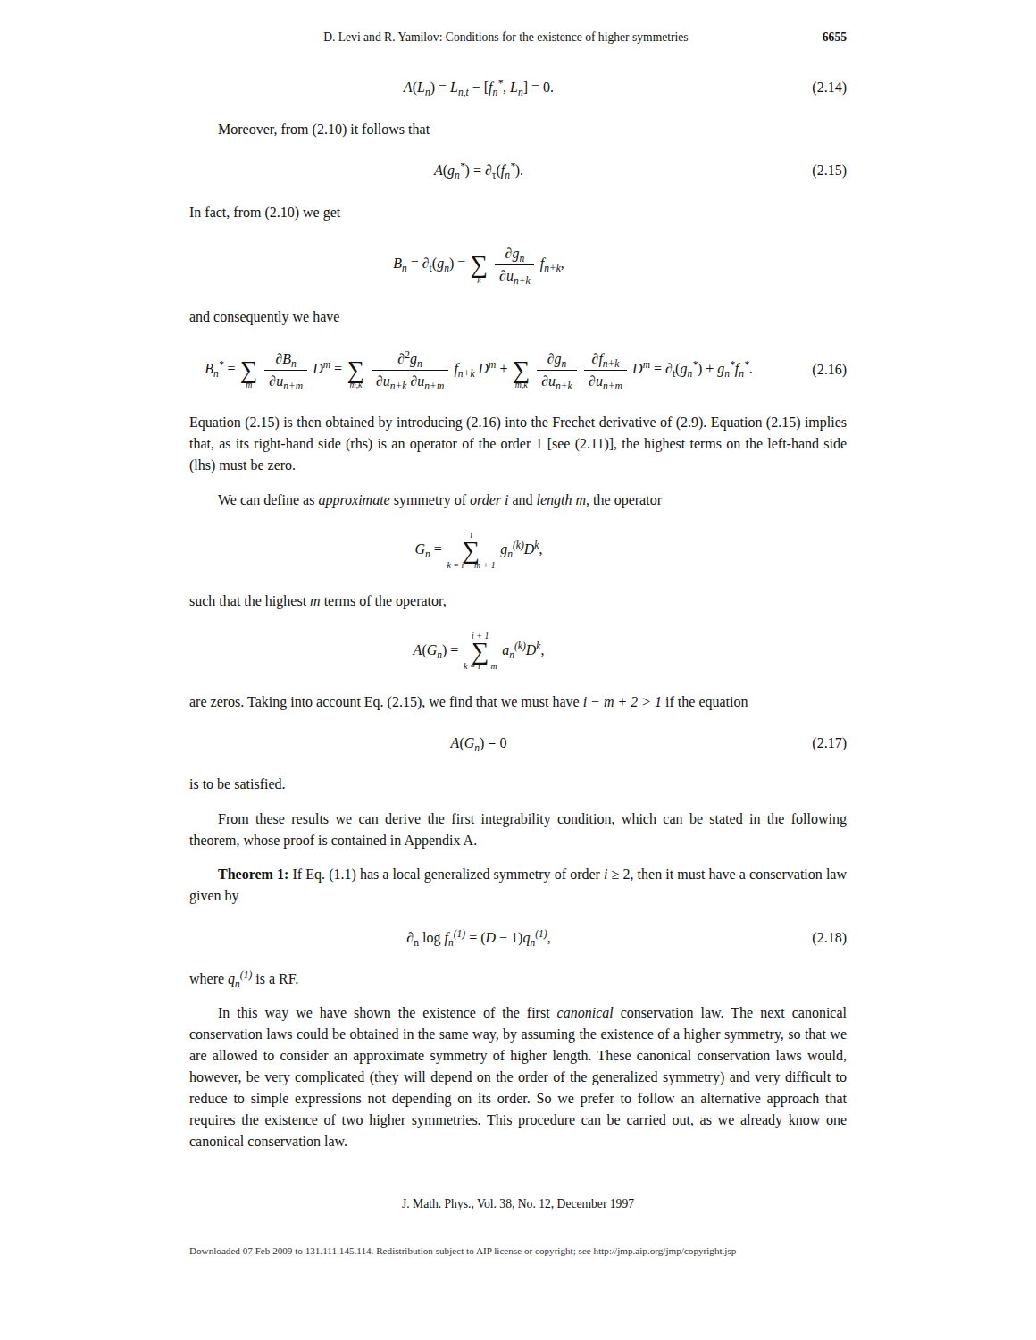D. Levi and R. Yamilov: Conditions for the existence of higher symmetries 6655
A(Ln) = Ln,t − [fn*, Ln] = 0. (2.14)
Moreover, from (2.10) it follows that
A(gn*) = ∂τ(fn*). (2.15)
In fact, from (2.10) we get
Bn = ∂t(gn) = ∑k ∂gn∂un+k fn+k,
and consequently we have
Bn* = ∑m ∂Bn∂un+m Dm = ∑m,k ∂2gn∂un+k ∂un+m fn+k Dm + ∑m,k ∂gn∂un+k ∂fn+k∂un+m Dm = ∂t(gn*) + gn*fn*. (2.16)
Equation (2.15) is then obtained by introducing (2.16) into the Frechet derivative of (2.9). Equation (2.15) implies that, as its right-hand side (rhs) is an operator of the order 1 [see (2.11)], the highest terms on the left-hand side (lhs) must be zero.
We can define as approximate symmetry of order i and length m, the operator
Gn = i∑k = i − m + 1 gn(k)Dk,
such that the highest m terms of the operator,
A(Gn) = i + 1∑k = i − m an(k)Dk,
are zeros. Taking into account Eq. (2.15), we find that we must have i − m + 2 > 1 if the equation
A(Gn) = 0 (2.17)
is to be satisfied.
From these results we can derive the first integrability condition, which can be stated in the following theorem, whose proof is contained in Appendix A.
Theorem 1: If Eq. (1.1) has a local generalized symmetry of order i ≥ 2, then it must have a conservation law given by
∂n log fn(1) = (D − 1)qn(1), (2.18)
where qn(1) is a RF.
In this way we have shown the existence of the first canonical conservation law. The next canonical conservation laws could be obtained in the same way, by assuming the existence of a higher symmetry, so that we are allowed to consider an approximate symmetry of higher length. These canonical conservation laws would, however, be very complicated (they will depend on the order of the generalized symmetry) and very difficult to reduce to simple expressions not depending on its order. So we prefer to follow an alternative approach that requires the existence of two higher symmetries. This procedure can be carried out, as we already know one canonical conservation law.
J. Math. Phys., Vol. 38, No. 12, December 1997
Downloaded 07 Feb 2009 to 131.111.145.114. Redistribution subject to AIP license or copyright; see http://jmp.aip.org/jmp/copyright.jsp